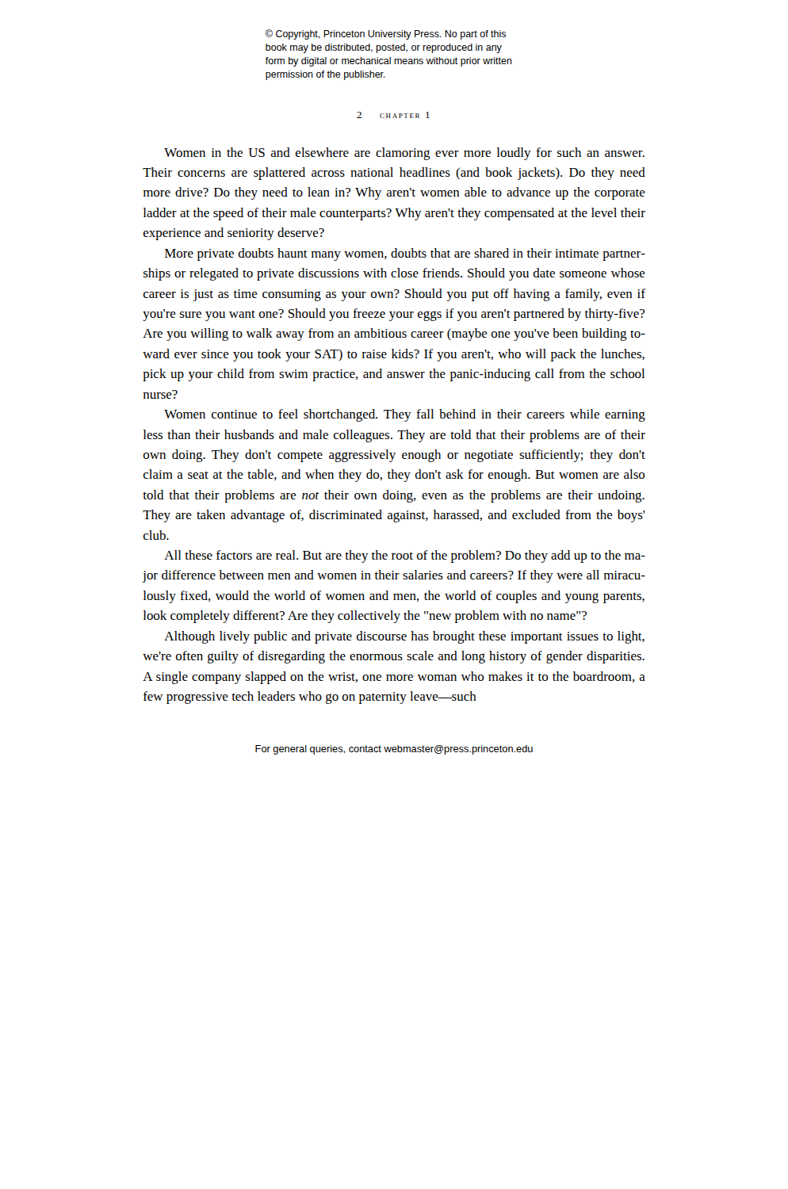© Copyright, Princeton University Press. No part of this book may be distributed, posted, or reproduced in any form by digital or mechanical means without prior written permission of the publisher.
2 Chapter 1
Women in the US and elsewhere are clamoring ever more loudly for such an answer. Their concerns are splattered across national headlines (and book jackets). Do they need more drive? Do they need to lean in? Why aren't women able to advance up the corporate ladder at the speed of their male counterparts? Why aren't they compensated at the level their experience and seniority deserve?
More private doubts haunt many women, doubts that are shared in their intimate partnerships or relegated to private discussions with close friends. Should you date someone whose career is just as time consuming as your own? Should you put off having a family, even if you're sure you want one? Should you freeze your eggs if you aren't partnered by thirty-five? Are you willing to walk away from an ambitious career (maybe one you've been building toward ever since you took your SAT) to raise kids? If you aren't, who will pack the lunches, pick up your child from swim practice, and answer the panic-inducing call from the school nurse?
Women continue to feel shortchanged. They fall behind in their careers while earning less than their husbands and male colleagues. They are told that their problems are of their own doing. They don't compete aggressively enough or negotiate sufficiently; they don't claim a seat at the table, and when they do, they don't ask for enough. But women are also told that their problems are not their own doing, even as the problems are their undoing. They are taken advantage of, discriminated against, harassed, and excluded from the boys' club.
All these factors are real. But are they the root of the problem? Do they add up to the major difference between men and women in their salaries and careers? If they were all miraculously fixed, would the world of women and men, the world of couples and young parents, look completely different? Are they collectively the "new problem with no name"?
Although lively public and private discourse has brought these important issues to light, we're often guilty of disregarding the enormous scale and long history of gender disparities. A single company slapped on the wrist, one more woman who makes it to the boardroom, a few progressive tech leaders who go on paternity leave—such
For general queries, contact webmaster@press.princeton.edu